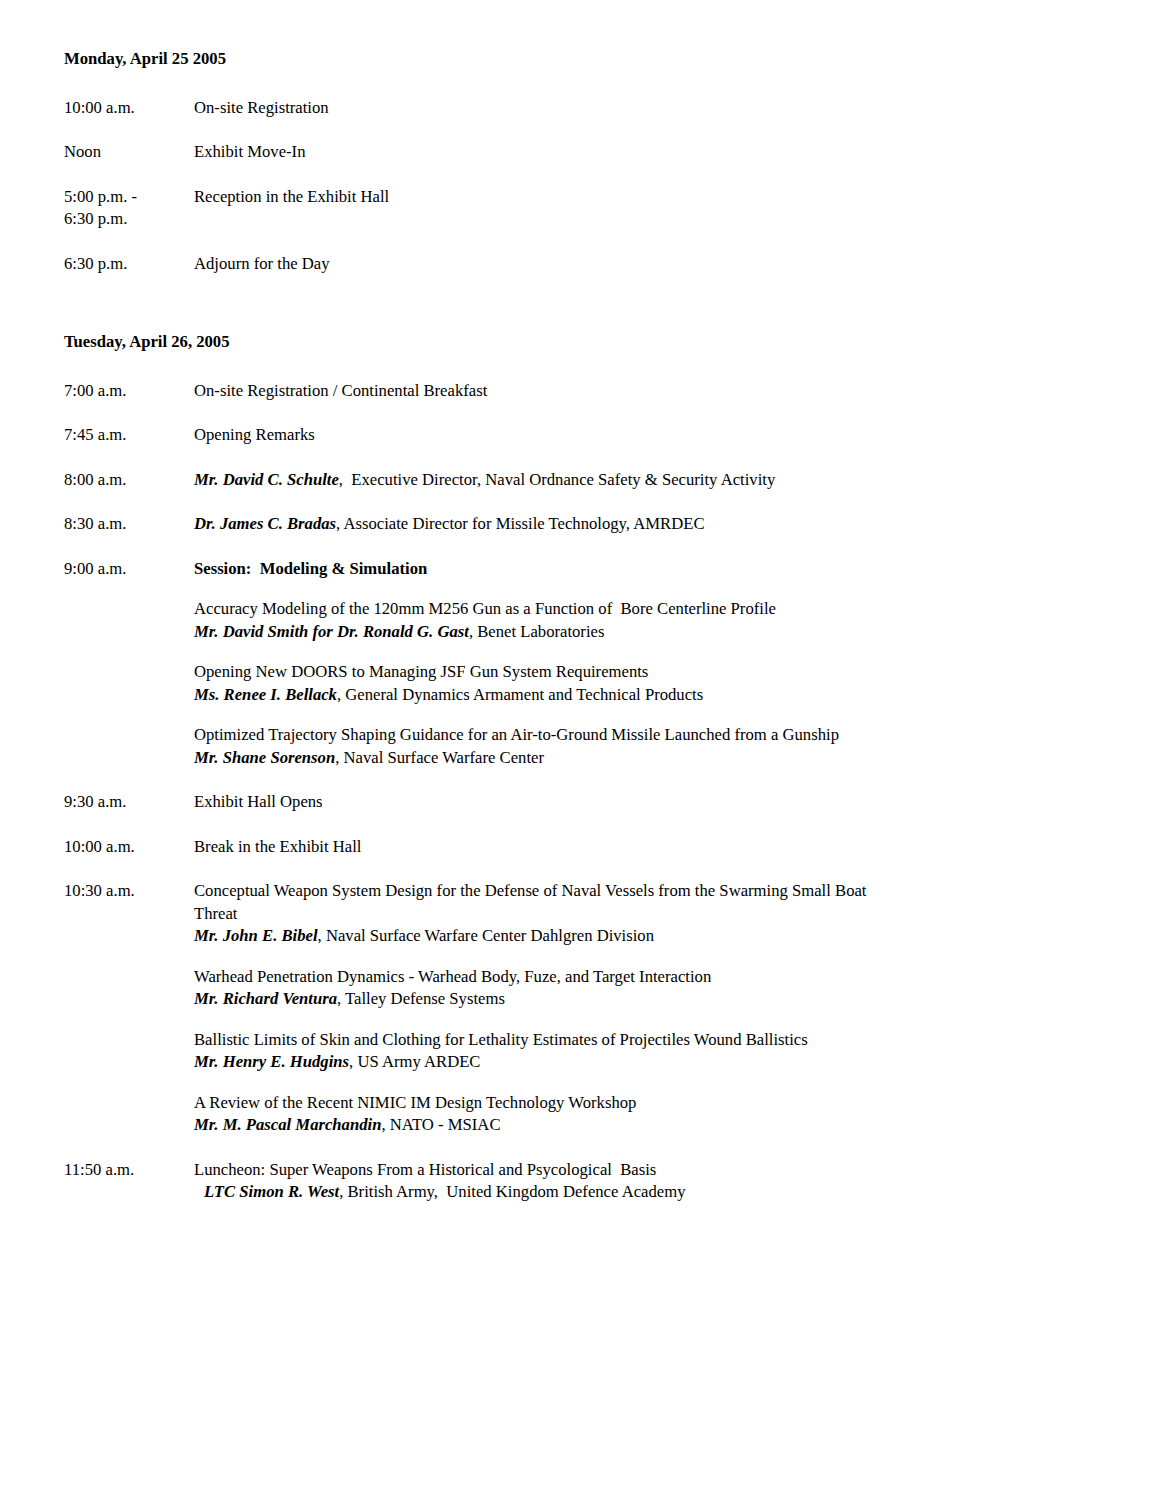Monday, April 25 2005
| 10:00 a.m. | On-site Registration |
| Noon | Exhibit Move-In |
| 5:00 p.m. - 6:30 p.m. | Reception in the Exhibit Hall |
| 6:30 p.m. | Adjourn for the Day |
Tuesday, April 26, 2005
| 7:00 a.m. | On-site Registration / Continental Breakfast |
| 7:45 a.m. | Opening Remarks |
| 8:00 a.m. | Mr. David C. Schulte , Executive Director, Naval Ordnance Safety & Security Activity |
| 8:30 a.m. | Dr. James C. Bradas , Associate Director for Missile Technology, AMRDEC |
| 9:00 a.m. | Session: Modeling & Simulation Accuracy Modeling of the 120mm M256 Gun as a Function of Bore Centerline Profile Mr. David Smith for Dr. Ronald G. Gast , Benet Laboratories Opening New DOORS to Managing JSF Gun System Requirements Ms. Renee I. Bellack , General Dynamics Armament and Technical Products Optimized Trajectory Shaping Guidance for an Air-to-Ground Missile Launched from a Gunship Mr. Shane Sorenson , Naval Surface Warfare Center |
| 9:30 a.m. | Exhibit Hall Opens |
| 10:00 a.m. | Break in the Exhibit Hall |
| 10:30 a.m. | Conceptual Weapon System Design for the Defense of Naval Vessels from the Swarming Small Boat Threat Mr. John E. Bibel , Naval Surface Warfare Center Dahlgren Division Warhead Penetration Dynamics - Warhead Body, Fuze, and Target Interaction Mr. Richard Ventura , Talley Defense Systems Ballistic Limits of Skin and Clothing for Lethality Estimates of Projectiles Wound Ballistics Mr. Henry E. Hudgins , US Army ARDEC A Review of the Recent NIMIC IM Design Technology Workshop Mr. M. Pascal Marchandin , NATO - MSIAC |
| 11:50 a.m. | Luncheon: Super Weapons From a Historical and Psycological Basis LTC Simon R. West , British Army, United Kingdom Defence Academy |